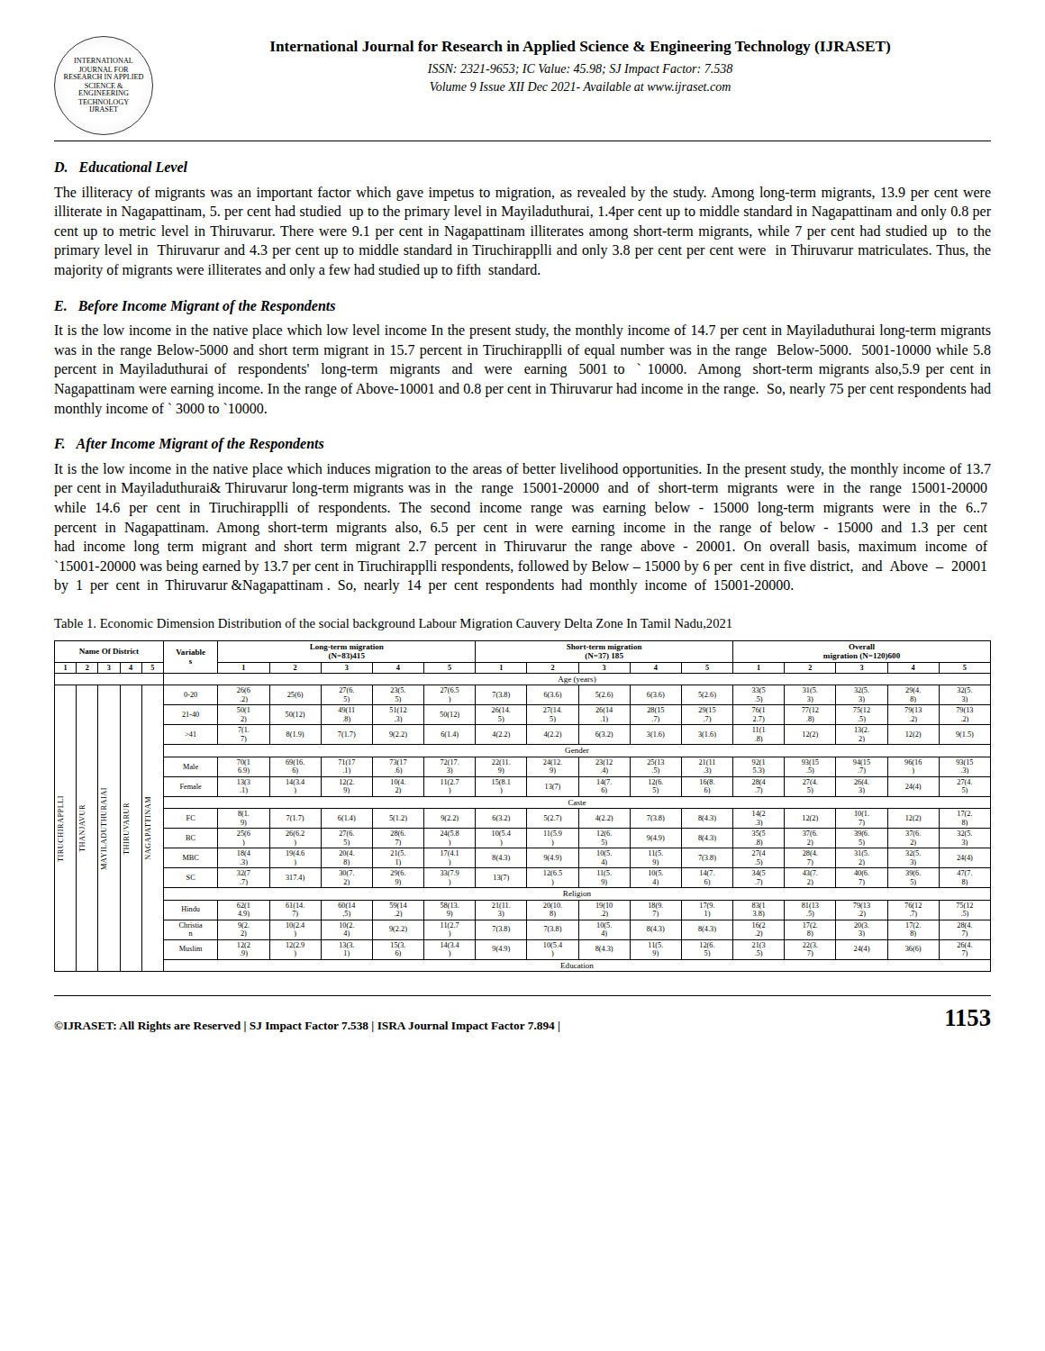INTERNATIONAL JOURNAL FOR RESEARCH IN APPLIED SCIENCE & ENGINEERING TECHNOLOGY
IJRASET
International Journal for Research in Applied Science & Engineering Technology (IJRASET)
ISSN: 2321-9653; IC Value: 45.98; SJ Impact Factor: 7.538
Volume 9 Issue XII Dec 2021- Available at www.ijraset.com
D. Educational Level
The illiteracy of migrants was an important factor which gave impetus to migration, as revealed by the study. Among long-term migrants, 13.9 per cent were illiterate in Nagapattinam, 5. per cent had studied up to the primary level in Mayiladuthurai, 1.4per cent up to middle standard in Nagapattinam and only 0.8 per cent up to metric level in Thiruvarur. There were 9.1 per cent in Nagapattinam illiterates among short-term migrants, while 7 per cent had studied up to the primary level in Thiruvarur and 4.3 per cent up to middle standard in Tiruchirapplli and only 3.8 per cent per cent were in Thiruvarur matriculates. Thus, the majority of migrants were illiterates and only a few had studied up to fifth standard.
E. Before Income Migrant of the Respondents
It is the low income in the native place which low level income In the present study, the monthly income of 14.7 per cent in Mayiladuthurai long-term migrants was in the range Below-5000 and short term migrant in 15.7 percent in Tiruchirapplli of equal number was in the range Below-5000. 5001-10000 while 5.8 percent in Mayiladuthurai of respondents' long-term migrants and were earning 5001 to ` 10000. Among short-term migrants also,5.9 per cent in Nagapattinam were earning income. In the range of Above-10001 and 0.8 per cent in Thiruvarur had income in the range. So, nearly 75 per cent respondents had monthly income of ` 3000 to `10000.
F. After Income Migrant of the Respondents
It is the low income in the native place which induces migration to the areas of better livelihood opportunities. In the present study, the monthly income of 13.7 per cent in Mayiladuthurai& Thiruvarur long-term migrants was in the range 15001-20000 and of short-term migrants were in the range 15001-20000 while 14.6 per cent in Tiruchirapplli of respondents. The second income range was earning below - 15000 long-term migrants were in the 6..7 percent in Nagapattinam. Among short-term migrants also, 6.5 per cent in were earning income in the range of below - 15000 and 1.3 per cent had income long term migrant and short term migrant 2.7 percent in Thiruvarur the range above - 20001. On overall basis, maximum income of `15001-20000 was being earned by 13.7 per cent in Tiruchirapplli respondents, followed by Below – 15000 by 6 per cent in five district, and Above – 20001 by 1 per cent in Thiruvarur &Nagapattinam . So, nearly 14 per cent respondents had monthly income of 15001-20000.
Table 1. Economic Dimension Distribution of the social background Labour Migration Cauvery Delta Zone In Tamil Nadu,2021
| Name Of District | Variable s | Long-term migration (N=83)415 | Short-term migration (N=37) 185 | Overall migration (N=120)600 |
| --- | --- | --- | --- | --- |
| 1 | 2 | 3 | 4 | 5 | 1 | 2 | 3 | 4 | 5 | 1 | 2 | 3 | 4 | 5 | 1 | 2 | 3 | 4 | 5 |
| | Age (years) |
| TIRUCHIRAPPLLI | THANJAVUR | MAYILADUTHURAIAI | THIRUVARUR | NAGAPATTINAM | 0-20 | 26(6 .2) | 25(6) | 27(6. 5) | 23(5. 5) | 27(6.5 ) | 7(3.8) | 6(3.6) | 5(2.6) | 6(3.6) | 5(2.6) | 33(5 .5) | 31(5. 3) | 32(5. 3) | 29(4. 8) | 32(5. 3) |
| 21-40 | 50(1 2) | 50(12) | 49(11 .8) | 51(12 .3) | 50(12) | 26(14. 5) | 27(14. 5) | 26(14 .1) | 28(15 .7) | 29(15 .7) | 76(1 2.7) | 77(12 .8) | 75(12 .5) | 79(13 .2) | 79(13 .2) |
| >41 | 7(1. 7) | 8(1.9) | 7(1.7) | 9(2.2) | 6(1.4) | 4(2.2) | 4(2.2) | 6(3.2) | 3(1.6) | 3(1.6) | 11(1 .8) | 12(2) | 13(2. 2) | 12(2) | 9(1.5) |
| Gender |
| Male | 70(1 6.9) | 69(16. 6) | 71(17 .1) | 73(17 .6) | 72(17. 3) | 22(11. 9) | 24(12. 9) | 23(12 .4) | 25(13 .5) | 21(11 .3) | 92(1 5.3) | 93(15 .5) | 94(15 .7) | 96(16 ) | 93(15 .3) |
| Female | 13(3 .1) | 14(3.4 ) | 12(2. 9) | 10(4. 2) | 11(2.7 ) | 15(8.1 ) | 13(7) | 14(7. 6) | 12(6. 5) | 16(8. 6) | 28(4 .7) | 27(4. 5) | 26(4. 3) | 24(4) | 27(4. 5) |
| Caste |
| FC | 8(1. 9) | 7(1.7) | 6(1.4) | 5(1.2) | 9(2.2) | 6(3.2) | 5(2.7) | 4(2.2) | 7(3.8) | 8(4.3) | 14(2 .3) | 12(2) | 10(1. 7) | 12(2) | 17(2. 8) |
| BC | 25(6 ) | 26(6.2 ) | 27(6. 5) | 28(6. 7) | 24(5.8 ) | 10(5.4 ) | 11(5.9 ) | 12(6. 5) | 9(4.9) | 8(4.3) | 35(5 .8) | 37(6. 2) | 39(6. 5) | 37(6. 2) | 32(5. 3) |
| MBC | 18(4 .3) | 19(4.6 ) | 20(4. 8) | 21(5. 1) | 17(4.1 ) | 8(4.3) | 9(4.9) | 10(5. 4) | 11(5. 9) | 7(3.8) | 27(4 .5) | 28(4. 7) | 31(5. 2) | 32(5. 3) | 24(4) |
| SC | 32(7 .7) | 317.4) | 30(7. 2) | 29(6. 9) | 33(7.9 ) | 13(7) | 12(6.5 ) | 11(5. 9) | 10(5. 4) | 14(7. 6) | 34(5 .7) | 43(7. 2) | 40(6. 7) | 39(6. 5) | 47(7. 8) |
| Religion |
| Hindu | 62(1 4.9) | 61(14. 7) | 60(14 ,5) | 59(14 .2) | 58(13. 9) | 21(11. 3) | 20(10. 8) | 19(10 .2) | 18(9. 7) | 17(9. 1) | 83(1 3.8) | 81(13 .5) | 79(13 .2) | 76(12 .7) | 75(12 .5) |
| Christia n | 9(2. 2) | 10(2.4 ) | 10(2. 4) | 9(2.2) | 11(2.7 ) | 7(3.8) | 7(3.8) | 10(5. 4) | 8(4.3) | 8(4.3) | 16(2 .2) | 17(2. 8) | 20(3. 3) | 17(2. 8) | 28(4. 7) |
| Muslim | 12(2 .9) | 12(2.9 ) | 13(3. 1) | 15(3. 6) | 14(3.4 ) | 9(4.9) | 10(5.4 ) | 8(4.3) | 11(5. 9) | 12(6. 5) | 21(3 .5) | 22(3. 7) | 24(4) | 36(6) | 26(4. 7) |
| Education |
©IJRASET: All Rights are Reserved | SJ Impact Factor 7.538 | ISRA Journal Impact Factor 7.894 |
1153